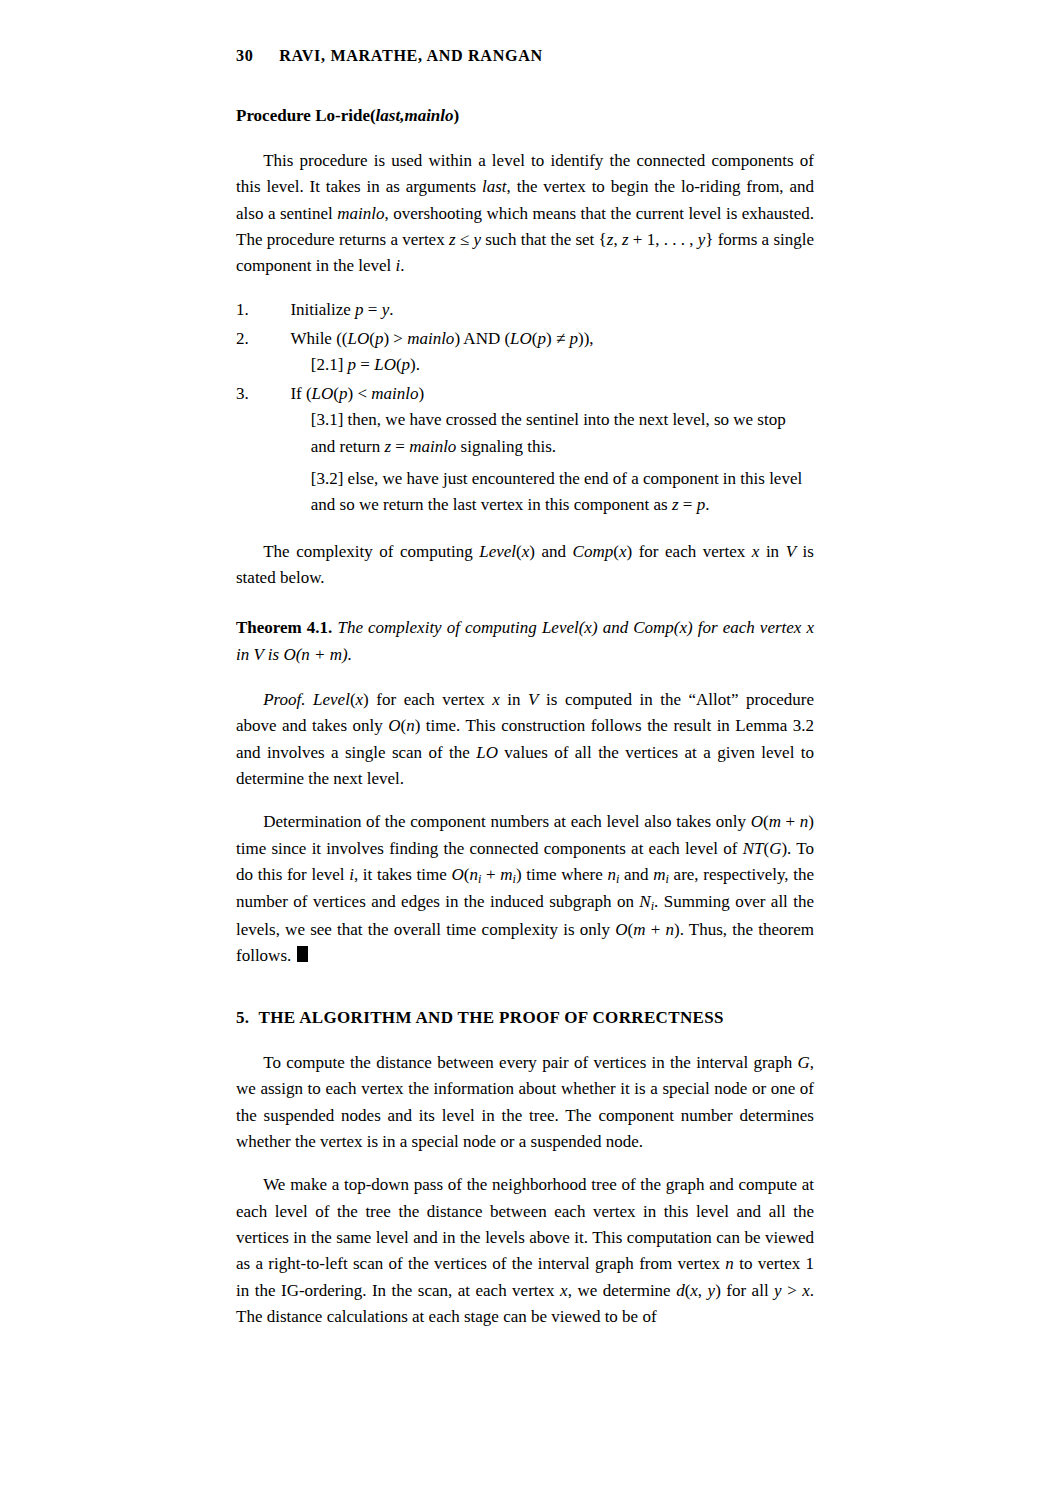30 RAVI, MARATHE, AND RANGAN
Procedure Lo-ride(last,mainlo)
This procedure is used within a level to identify the connected components of this level. It takes in as arguments last, the vertex to begin the lo-riding from, and also a sentinel mainlo, overshooting which means that the current level is exhausted. The procedure returns a vertex z ≤ y such that the set {z, z + 1, . . . , y} forms a single component in the level i.
1. Initialize p = y.
2. While ((LO(p) > mainlo) AND (LO(p) ≠ p)), [2.1] p = LO(p).
3. If (LO(p) < mainlo) [3.1] then, we have crossed the sentinel into the next level, so we stop and return z = mainlo signaling this. [3.2] else, we have just encountered the end of a component in this level and so we return the last vertex in this component as z = p.
The complexity of computing Level(x) and Comp(x) for each vertex x in V is stated below.
Theorem 4.1. The complexity of computing Level(x) and Comp(x) for each vertex x in V is O(n + m).
Proof. Level(x) for each vertex x in V is computed in the “Allot” procedure above and takes only O(n) time. This construction follows the result in Lemma 3.2 and involves a single scan of the LO values of all the vertices at a given level to determine the next level.
Determination of the component numbers at each level also takes only O(m + n) time since it involves finding the connected components at each level of NT(G). To do this for level i, it takes time O(ni + mi) time where ni and mi are, respectively, the number of vertices and edges in the induced subgraph on Ni. Summing over all the levels, we see that the overall time complexity is only O(m + n). Thus, the theorem follows.
5. THE ALGORITHM AND THE PROOF OF CORRECTNESS
To compute the distance between every pair of vertices in the interval graph G, we assign to each vertex the information about whether it is a special node or one of the suspended nodes and its level in the tree. The component number determines whether the vertex is in a special node or a suspended node.
We make a top-down pass of the neighborhood tree of the graph and compute at each level of the tree the distance between each vertex in this level and all the vertices in the same level and in the levels above it. This computation can be viewed as a right-to-left scan of the vertices of the interval graph from vertex n to vertex 1 in the IG-ordering. In the scan, at each vertex x, we determine d(x, y) for all y > x. The distance calculations at each stage can be viewed to be of